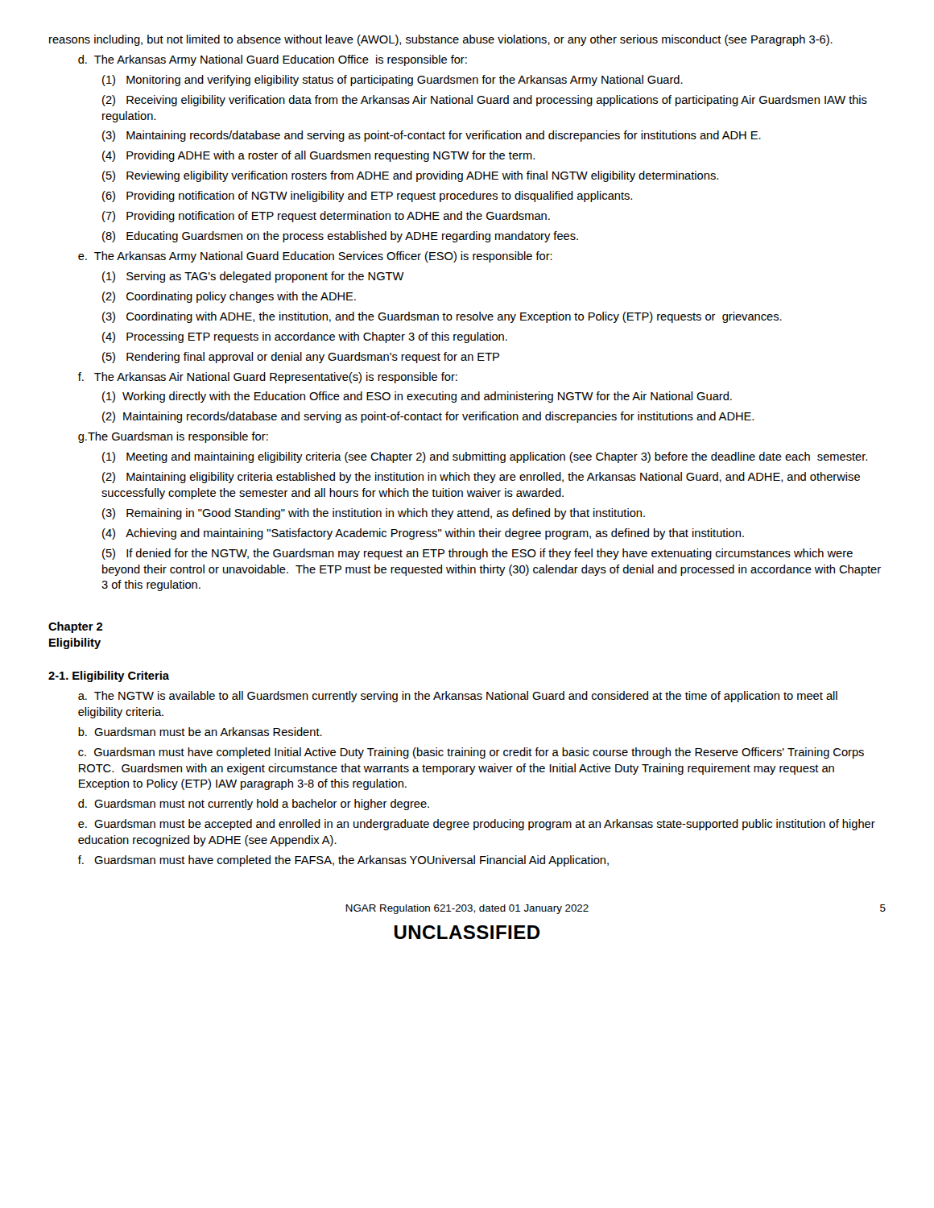reasons including, but not limited to absence without leave (AWOL), substance abuse violations, or any other serious misconduct (see Paragraph 3-6).
d. The Arkansas Army National Guard Education Office is responsible for:
(1) Monitoring and verifying eligibility status of participating Guardsmen for the Arkansas Army National Guard.
(2) Receiving eligibility verification data from the Arkansas Air National Guard and processing applications of participating Air Guardsmen IAW this regulation.
(3) Maintaining records/database and serving as point-of-contact for verification and discrepancies for institutions and ADH E.
(4) Providing ADHE with a roster of all Guardsmen requesting NGTW for the term.
(5) Reviewing eligibility verification rosters from ADHE and providing ADHE with final NGTW eligibility determinations.
(6) Providing notification of NGTW ineligibility and ETP request procedures to disqualified applicants.
(7) Providing notification of ETP request determination to ADHE and the Guardsman.
(8) Educating Guardsmen on the process established by ADHE regarding mandatory fees.
e. The Arkansas Army National Guard Education Services Officer (ESO) is responsible for:
(1) Serving as TAG's delegated proponent for the NGTW
(2) Coordinating policy changes with the ADHE.
(3) Coordinating with ADHE, the institution, and the Guardsman to resolve any Exception to Policy (ETP) requests or grievances.
(4) Processing ETP requests in accordance with Chapter 3 of this regulation.
(5) Rendering final approval or denial any Guardsman's request for an ETP
f. The Arkansas Air National Guard Representative(s) is responsible for:
(1) Working directly with the Education Office and ESO in executing and administering NGTW for the Air National Guard.
(2) Maintaining records/database and serving as point-of-contact for verification and discrepancies for institutions and ADHE.
g.The Guardsman is responsible for:
(1) Meeting and maintaining eligibility criteria (see Chapter 2) and submitting application (see Chapter 3) before the deadline date each semester.
(2) Maintaining eligibility criteria established by the institution in which they are enrolled, the Arkansas National Guard, and ADHE, and otherwise successfully complete the semester and all hours for which the tuition waiver is awarded.
(3) Remaining in "Good Standing" with the institution in which they attend, as defined by that institution.
(4) Achieving and maintaining "Satisfactory Academic Progress" within their degree program, as defined by that institution.
(5) If denied for the NGTW, the Guardsman may request an ETP through the ESO if they feel they have extenuating circumstances which were beyond their control or unavoidable. The ETP must be requested within thirty (30) calendar days of denial and processed in accordance with Chapter 3 of this regulation.
Chapter 2
Eligibility
2-1. Eligibility Criteria
a. The NGTW is available to all Guardsmen currently serving in the Arkansas National Guard and considered at the time of application to meet all eligibility criteria.
b. Guardsman must be an Arkansas Resident.
c. Guardsman must have completed Initial Active Duty Training (basic training or credit for a basic course through the Reserve Officers' Training Corps ROTC. Guardsmen with an exigent circumstance that warrants a temporary waiver of the Initial Active Duty Training requirement may request an Exception to Policy (ETP) IAW paragraph 3-8 of this regulation.
d. Guardsman must not currently hold a bachelor or higher degree.
e. Guardsman must be accepted and enrolled in an undergraduate degree producing program at an Arkansas state-supported public institution of higher education recognized by ADHE (see Appendix A).
f. Guardsman must have completed the FAFSA, the Arkansas YOUniversal Financial Aid Application,
NGAR Regulation 621-203, dated 01 January 2022 5
UNCLASSIFIED